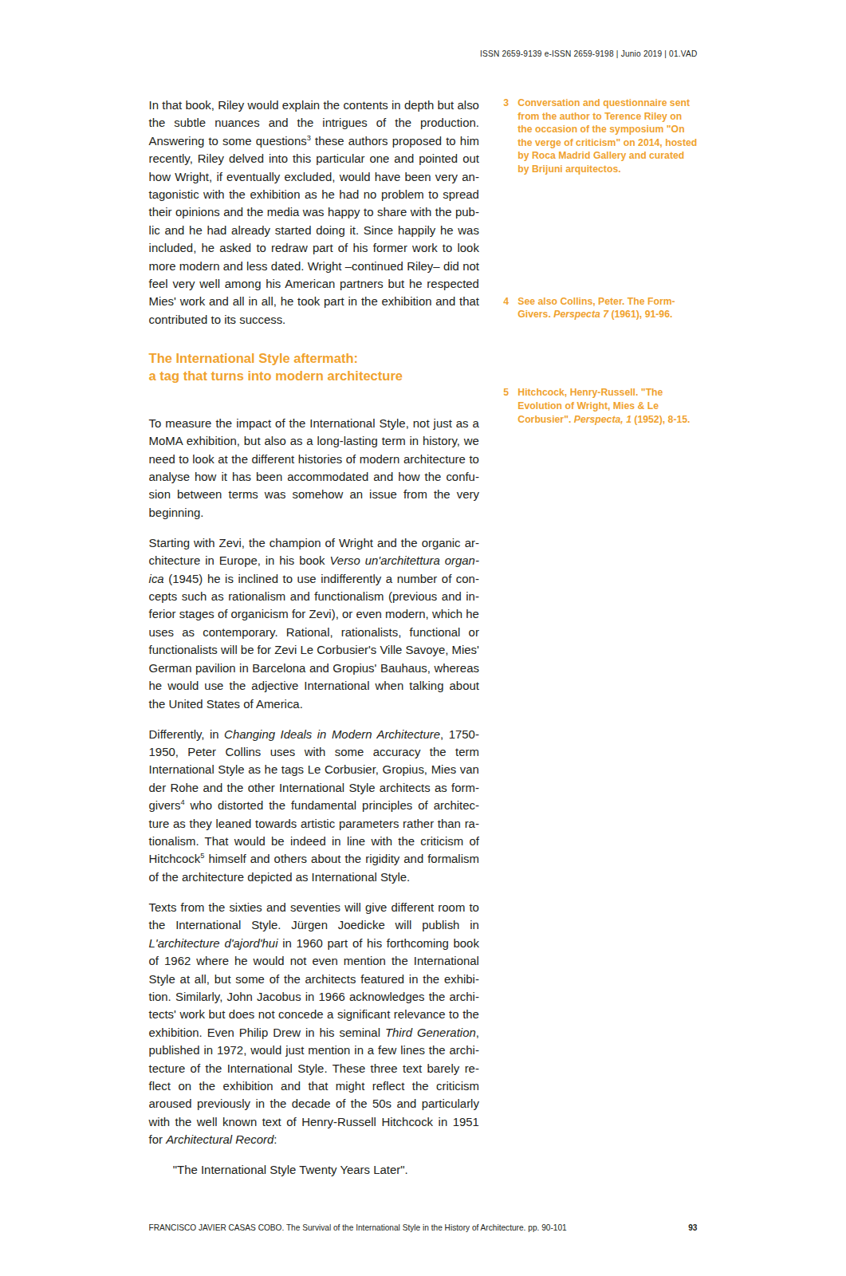ISSN 2659-9139 e-ISSN 2659-9198 | Junio 2019 | 01.VAD
In that book, Riley would explain the contents in depth but also the subtle nuances and the intrigues of the production. Answering to some questions3 these authors proposed to him recently, Riley delved into this particular one and pointed out how Wright, if eventually excluded, would have been very antagonistic with the exhibition as he had no problem to spread their opinions and the media was happy to share with the public and he had already started doing it. Since happily he was included, he asked to redraw part of his former work to look more modern and less dated. Wright –continued Riley– did not feel very well among his American partners but he respected Mies' work and all in all, he took part in the exhibition and that contributed to its success.
The International Style aftermath:
a tag that turns into modern architecture
To measure the impact of the International Style, not just as a MoMA exhibition, but also as a long-lasting term in history, we need to look at the different histories of modern architecture to analyse how it has been accommodated and how the confusion between terms was somehow an issue from the very beginning.
Starting with Zevi, the champion of Wright and the organic architecture in Europe, in his book Verso un'architettura organica (1945) he is inclined to use indifferently a number of concepts such as rationalism and functionalism (previous and inferior stages of organicism for Zevi), or even modern, which he uses as contemporary. Rational, rationalists, functional or functionalists will be for Zevi Le Corbusier's Ville Savoye, Mies' German pavilion in Barcelona and Gropius' Bauhaus, whereas he would use the adjective International when talking about the United States of America.
Differently, in Changing Ideals in Modern Architecture, 1750-1950, Peter Collins uses with some accuracy the term International Style as he tags Le Corbusier, Gropius, Mies van der Rohe and the other International Style architects as form-givers4 who distorted the fundamental principles of architecture as they leaned towards artistic parameters rather than rationalism. That would be indeed in line with the criticism of Hitchcock5 himself and others about the rigidity and formalism of the architecture depicted as International Style.
Texts from the sixties and seventies will give different room to the International Style. Jürgen Joedicke will publish in L'architecture d'ajord'hui in 1960 part of his forthcoming book of 1962 where he would not even mention the International Style at all, but some of the architects featured in the exhibition. Similarly, John Jacobus in 1966 acknowledges the architects' work but does not concede a significant relevance to the exhibition. Even Philip Drew in his seminal Third Generation, published in 1972, would just mention in a few lines the architecture of the International Style. These three text barely reflect on the exhibition and that might reflect the criticism aroused previously in the decade of the 50s and particularly with the well known text of Henry-Russell Hitchcock in 1951 for Architectural Record:
"The International Style Twenty Years Later".
3
Conversation and questionnaire sent from the author to Terence Riley on the occasion of the symposium "On the verge of criticism" on 2014, hosted by Roca Madrid Gallery and curated by Brijuni arquitectos.
4
See also Collins, Peter. The Form-Givers. Perspecta 7 (1961), 91-96.
5
Hitchcock, Henry-Russell. "The Evolution of Wright, Mies & Le Corbusier". Perspecta, 1 (1952), 8-15.
FRANCISCO JAVIER CASAS COBO. The Survival of the International Style in the History of Architecture. pp. 90-101
93